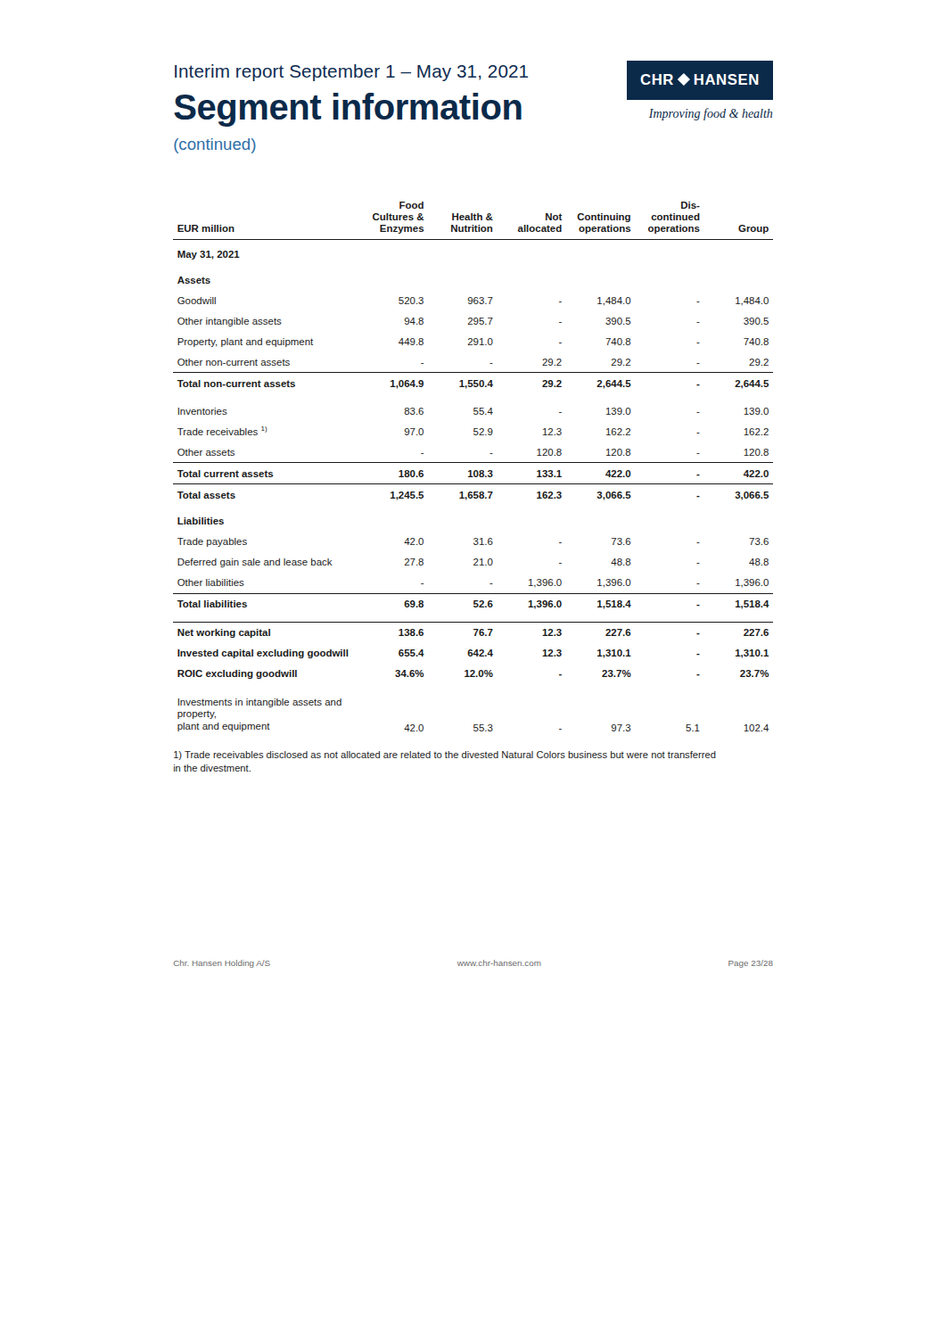Interim report September 1 – May 31, 2021
Segment information
(continued)
CHR HANSEN
Improving food & health
| EUR million | Food Cultures & Enzymes | Health & Nutrition | Not allocated | Continuing operations | Dis- continued operations | Group |
| --- | --- | --- | --- | --- | --- | --- |
| May 31, 2021 | | | | | | |
| Assets | | | | | | |
| Goodwill | 520.3 | 963.7 | - | 1,484.0 | - | 1,484.0 |
| Other intangible assets | 94.8 | 295.7 | - | 390.5 | - | 390.5 |
| Property, plant and equipment | 449.8 | 291.0 | - | 740.8 | - | 740.8 |
| Other non-current assets | - | - | 29.2 | 29.2 | - | 29.2 |
| Total non-current assets | 1,064.9 | 1,550.4 | 29.2 | 2,644.5 | - | 2,644.5 |
| Inventories | 83.6 | 55.4 | - | 139.0 | - | 139.0 |
| Trade receivables 1) | 97.0 | 52.9 | 12.3 | 162.2 | - | 162.2 |
| Other assets | - | - | 120.8 | 120.8 | - | 120.8 |
| Total current assets | 180.6 | 108.3 | 133.1 | 422.0 | - | 422.0 |
| Total assets | 1,245.5 | 1,658.7 | 162.3 | 3,066.5 | - | 3,066.5 |
| Liabilities | | | | | | |
| Trade payables | 42.0 | 31.6 | - | 73.6 | - | 73.6 |
| Deferred gain sale and lease back | 27.8 | 21.0 | - | 48.8 | - | 48.8 |
| Other liabilities | - | - | 1,396.0 | 1,396.0 | - | 1,396.0 |
| Total liabilities | 69.8 | 52.6 | 1,396.0 | 1,518.4 | - | 1,518.4 |
| Net working capital | 138.6 | 76.7 | 12.3 | 227.6 | - | 227.6 |
| Invested capital excluding goodwill | 655.4 | 642.4 | 12.3 | 1,310.1 | - | 1,310.1 |
| ROIC excluding goodwill | 34.6% | 12.0% | - | 23.7% | - | 23.7% |
| Investments in intangible assets and property, plant and equipment | 42.0 | 55.3 | - | 97.3 | 5.1 | 102.4 |
1) Trade receivables disclosed as not allocated are related to the divested Natural Colors business but were not transferred in the divestment.
Chr. Hansen Holding A/S
www.chr-hansen.com
Page 23/28